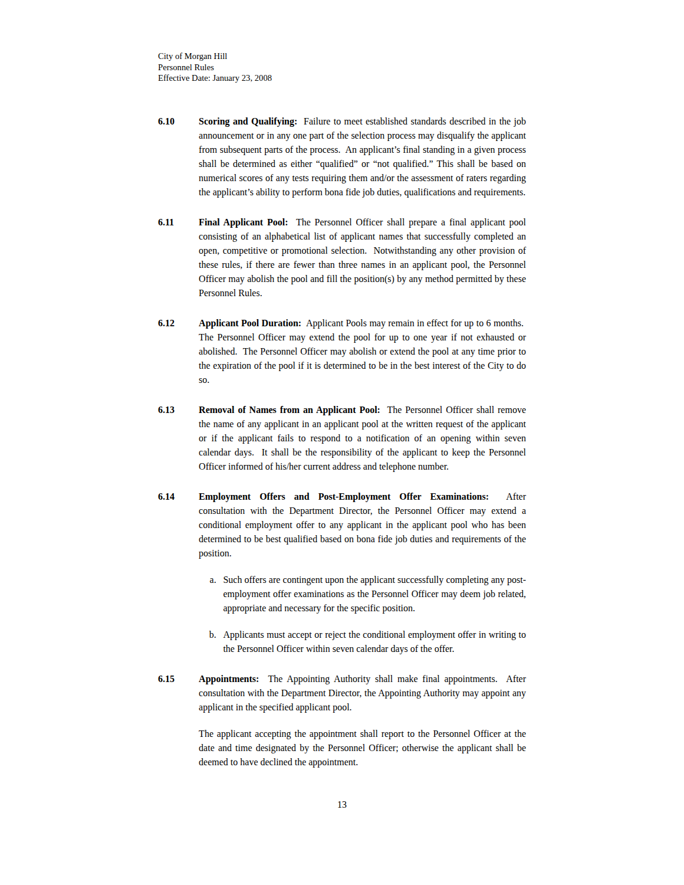City of Morgan Hill
Personnel Rules
Effective Date: January 23, 2008
6.10
Scoring and Qualifying: Failure to meet established standards described in the job announcement or in any one part of the selection process may disqualify the applicant from subsequent parts of the process. An applicant’s final standing in a given process shall be determined as either “qualified” or “not qualified.” This shall be based on numerical scores of any tests requiring them and/or the assessment of raters regarding the applicant’s ability to perform bona fide job duties, qualifications and requirements.
6.11
Final Applicant Pool: The Personnel Officer shall prepare a final applicant pool consisting of an alphabetical list of applicant names that successfully completed an open, competitive or promotional selection. Notwithstanding any other provision of these rules, if there are fewer than three names in an applicant pool, the Personnel Officer may abolish the pool and fill the position(s) by any method permitted by these Personnel Rules.
6.12
Applicant Pool Duration: Applicant Pools may remain in effect for up to 6 months. The Personnel Officer may extend the pool for up to one year if not exhausted or abolished. The Personnel Officer may abolish or extend the pool at any time prior to the expiration of the pool if it is determined to be in the best interest of the City to do so.
6.13
Removal of Names from an Applicant Pool: The Personnel Officer shall remove the name of any applicant in an applicant pool at the written request of the applicant or if the applicant fails to respond to a notification of an opening within seven calendar days. It shall be the responsibility of the applicant to keep the Personnel Officer informed of his/her current address and telephone number.
6.14
Employment Offers and Post-Employment Offer Examinations: After consultation with the Department Director, the Personnel Officer may extend a conditional employment offer to any applicant in the applicant pool who has been determined to be best qualified based on bona fide job duties and requirements of the position.
Such offers are contingent upon the applicant successfully completing any post-employment offer examinations as the Personnel Officer may deem job related, appropriate and necessary for the specific position.
Applicants must accept or reject the conditional employment offer in writing to the Personnel Officer within seven calendar days of the offer.
6.15
Appointments: The Appointing Authority shall make final appointments. After consultation with the Department Director, the Appointing Authority may appoint any applicant in the specified applicant pool.
The applicant accepting the appointment shall report to the Personnel Officer at the date and time designated by the Personnel Officer; otherwise the applicant shall be deemed to have declined the appointment.
13